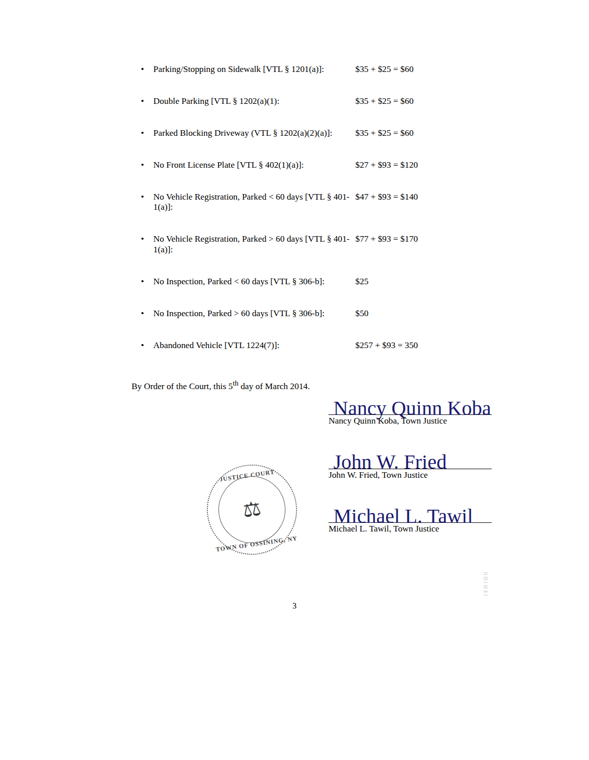| • | Parking/Stopping on Sidewalk [VTL § 1201(a)]: | $35 + $25 = $60 |
| • | Double Parking [VTL § 1202(a)(1): | $35 + $25 = $60 |
| • | Parked Blocking Driveway (VTL § 1202(a)(2)(a)]: | $35 + $25 = $60 |
| • | No Front License Plate [VTL § 402(1)(a)]: | $27 + $93 = $120 |
| • | No Vehicle Registration, Parked < 60 days [VTL § 401-1(a)]: | $47 + $93 = $140 |
| • | No Vehicle Registration, Parked > 60 days [VTL § 401-1(a)]: | $77 + $93 = $170 |
| • | No Inspection, Parked < 60 days [VTL § 306-b]: | $25 |
| • | No Inspection, Parked > 60 days [VTL § 306-b]: | $50 |
| • | Abandoned Vehicle [VTL 1224(7)]: | $257 + $93 = 350 |
By Order of the Court, this 5th day of March 2014.
JUSTICE COURT
⚖
TOWN OF OSSINING, NY
Nancy Quinn Koba
Nancy Quinn Koba, Town Justice
John W. Fried
John W. Fried, Town Justice
Michael L. Tawil
Michael L. Tawil, Town Justice
|| ||| | ||| || |
3